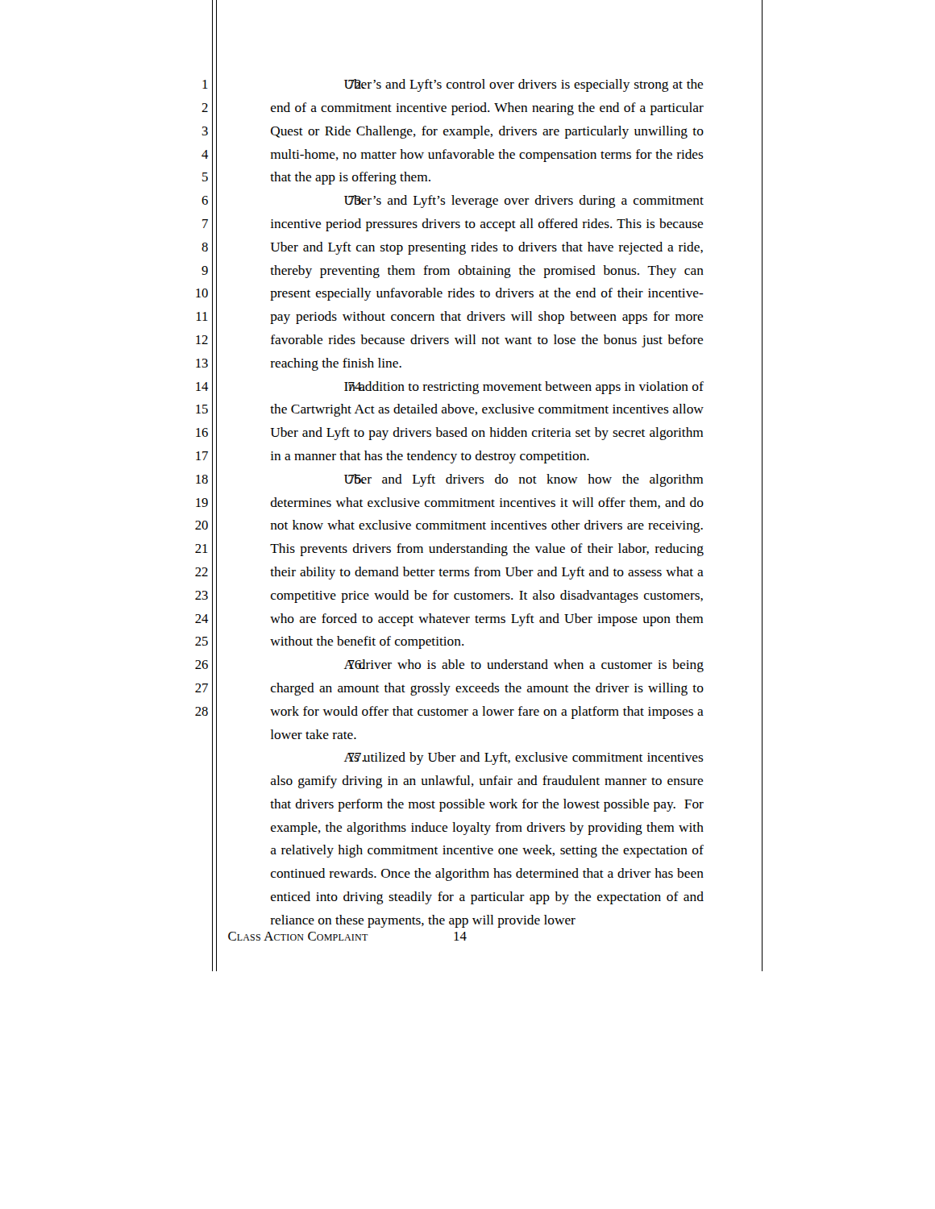1
2
3
4
5
6
7
8
9
10
11
12
13
14
15
16
17
18
19
20
21
22
23
24
25
26
27
28
72. Uber’s and Lyft’s control over drivers is especially strong at the end of a commitment incentive period. When nearing the end of a particular Quest or Ride Challenge, for example, drivers are particularly unwilling to multi-home, no matter how unfavorable the compensation terms for the rides that the app is offering them.
73. Uber’s and Lyft’s leverage over drivers during a commitment incentive period pressures drivers to accept all offered rides. This is because Uber and Lyft can stop presenting rides to drivers that have rejected a ride, thereby preventing them from obtaining the promised bonus. They can present especially unfavorable rides to drivers at the end of their incentive-pay periods without concern that drivers will shop between apps for more favorable rides because drivers will not want to lose the bonus just before reaching the finish line.
74. In addition to restricting movement between apps in violation of the Cartwright Act as detailed above, exclusive commitment incentives allow Uber and Lyft to pay drivers based on hidden criteria set by secret algorithm in a manner that has the tendency to destroy competition.
75. Uber and Lyft drivers do not know how the algorithm determines what exclusive commitment incentives it will offer them, and do not know what exclusive commitment incentives other drivers are receiving. This prevents drivers from understanding the value of their labor, reducing their ability to demand better terms from Uber and Lyft and to assess what a competitive price would be for customers. It also disadvantages customers, who are forced to accept whatever terms Lyft and Uber impose upon them without the benefit of competition.
76. A driver who is able to understand when a customer is being charged an amount that grossly exceeds the amount the driver is willing to work for would offer that customer a lower fare on a platform that imposes a lower take rate.
77. As utilized by Uber and Lyft, exclusive commitment incentives also gamify driving in an unlawful, unfair and fraudulent manner to ensure that drivers perform the most possible work for the lowest possible pay. For example, the algorithms induce loyalty from drivers by providing them with a relatively high commitment incentive one week, setting the expectation of continued rewards. Once the algorithm has determined that a driver has been enticed into driving steadily for a particular app by the expectation of and reliance on these payments, the app will provide lower
Class Action Complaint 14